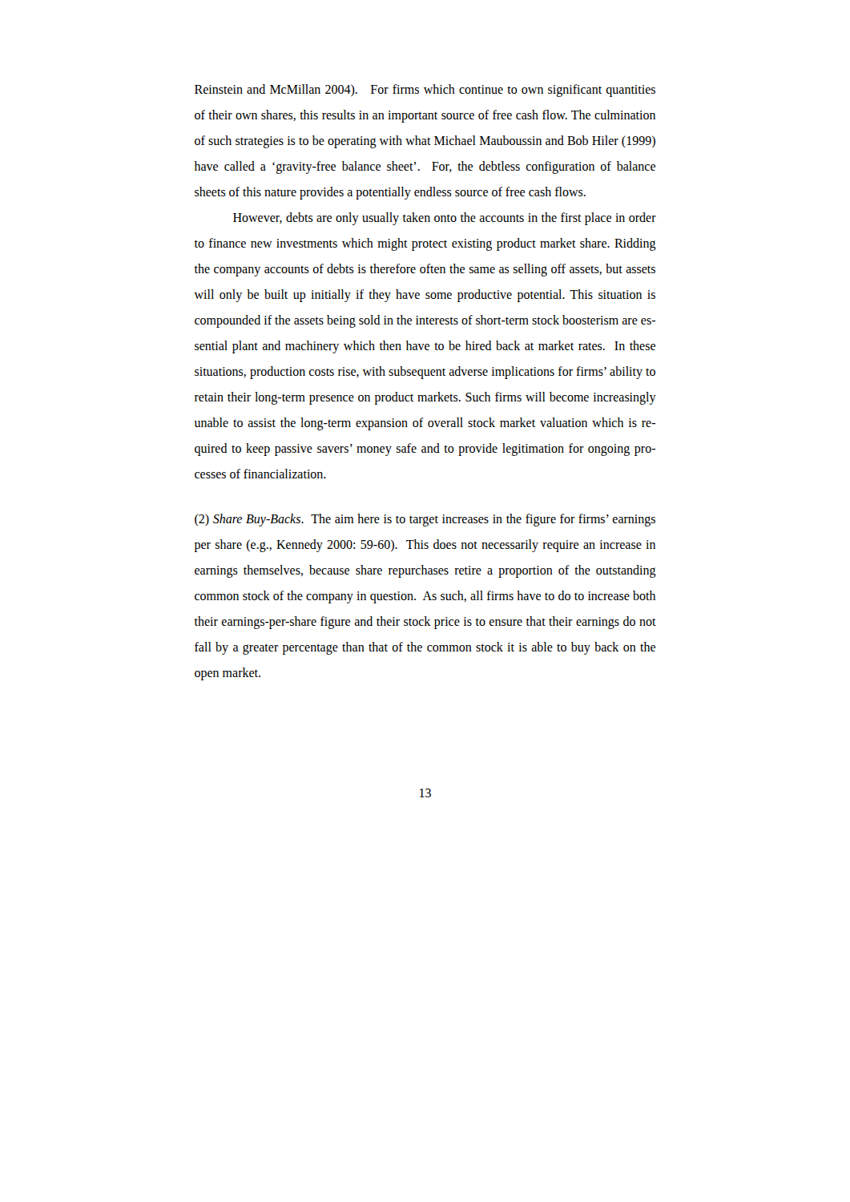Reinstein and McMillan 2004). For firms which continue to own significant quantities of their own shares, this results in an important source of free cash flow. The culmination of such strategies is to be operating with what Michael Mauboussin and Bob Hiler (1999) have called a ‘gravity-free balance sheet’. For, the debtless configuration of balance sheets of this nature provides a potentially endless source of free cash flows.
However, debts are only usually taken onto the accounts in the first place in order to finance new investments which might protect existing product market share. Ridding the company accounts of debts is therefore often the same as selling off assets, but assets will only be built up initially if they have some productive potential. This situation is compounded if the assets being sold in the interests of short-term stock boosterism are essential plant and machinery which then have to be hired back at market rates. In these situations, production costs rise, with subsequent adverse implications for firms’ ability to retain their long-term presence on product markets. Such firms will become increasingly unable to assist the long-term expansion of overall stock market valuation which is required to keep passive savers’ money safe and to provide legitimation for ongoing processes of financialization.
(2) Share Buy-Backs. The aim here is to target increases in the figure for firms’ earnings per share (e.g., Kennedy 2000: 59-60). This does not necessarily require an increase in earnings themselves, because share repurchases retire a proportion of the outstanding common stock of the company in question. As such, all firms have to do to increase both their earnings-per-share figure and their stock price is to ensure that their earnings do not fall by a greater percentage than that of the common stock it is able to buy back on the open market.
13